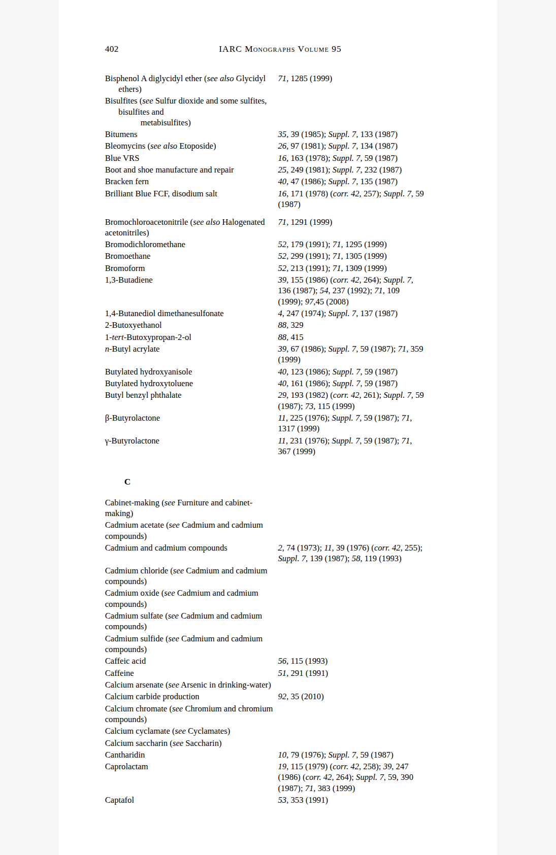402
IARC Monographs Volume 95
| Bisphenol A diglycidyl ether ( see also Glycidyl ethers) | 71 , 1285 (1999) |
| Bisulfites ( see Sulfur dioxide and some sulfites, bisulfites and metabisulfites) | |
| Bitumens | 35 , 39 (1985); Suppl. 7 , 133 (1987) |
| Bleomycins ( see also Etoposide) | 26 , 97 (1981); Suppl. 7 , 134 (1987) |
| Blue VRS | 16 , 163 (1978); Suppl. 7 , 59 (1987) |
| Boot and shoe manufacture and repair | 25 , 249 (1981); Suppl. 7 , 232 (1987) |
| Bracken fern | 40 , 47 (1986); Suppl. 7 , 135 (1987) |
| Brilliant Blue FCF, disodium salt | 16 , 171 (1978) ( corr. 42 , 257); Suppl. 7 , 59 (1987) |
| Bromochloroacetonitrile ( see also Halogenated acetonitriles) | 71 , 1291 (1999) |
| Bromodichloromethane | 52 , 179 (1991); 71 , 1295 (1999) |
| Bromoethane | 52 , 299 (1991); 71 , 1305 (1999) |
| Bromoform | 52 , 213 (1991); 71 , 1309 (1999) |
| 1,3-Butadiene | 39 , 155 (1986) ( corr. 42 , 264); Suppl. 7 , 136 (1987); 54 , 237 (1992); 71 , 109 (1999); 97 ,45 (2008) |
| 1,4-Butanediol dimethanesulfonate | 4 , 247 (1974); Suppl. 7 , 137 (1987) |
| 2-Butoxyethanol | 88 , 329 |
| 1- tert -Butoxypropan-2-ol | 88 , 415 |
| n -Butyl acrylate | 39 , 67 (1986); Suppl. 7 , 59 (1987); 71 , 359 (1999) |
| Butylated hydroxyanisole | 40 , 123 (1986); Suppl. 7 , 59 (1987) |
| Butylated hydroxytoluene | 40 , 161 (1986); Suppl. 7 , 59 (1987) |
| Butyl benzyl phthalate | 29 , 193 (1982) ( corr. 42 , 261); Suppl. 7 , 59 (1987); 73 , 115 (1999) |
| β-Butyrolactone | 11 , 225 (1976); Suppl. 7 , 59 (1987); 71 , 1317 (1999) |
| γ-Butyrolactone | 11 , 231 (1976); Suppl. 7 , 59 (1987); 71 , 367 (1999) |
C
| Cabinet-making ( see Furniture and cabinet-making) | |
| Cadmium acetate ( see Cadmium and cadmium compounds) | |
| Cadmium and cadmium compounds | 2 , 74 (1973); 11 , 39 (1976) ( corr. 42 , 255); Suppl. 7 , 139 (1987); 58 , 119 (1993) |
| Cadmium chloride ( see Cadmium and cadmium compounds) | |
| Cadmium oxide ( see Cadmium and cadmium compounds) | |
| Cadmium sulfate ( see Cadmium and cadmium compounds) | |
| Cadmium sulfide ( see Cadmium and cadmium compounds) | |
| Caffeic acid | 56 , 115 (1993) |
| Caffeine | 51 , 291 (1991) |
| Calcium arsenate ( see Arsenic in drinking-water) | |
| Calcium carbide production | 92 , 35 (2010) |
| Calcium chromate ( see Chromium and chromium compounds) | |
| Calcium cyclamate ( see Cyclamates) | |
| Calcium saccharin ( see Saccharin) | |
| Cantharidin | 10 , 79 (1976); Suppl. 7 , 59 (1987) |
| Caprolactam | 19 , 115 (1979) ( corr. 42 , 258); 39 , 247 (1986) ( corr. 42 , 264); Suppl. 7 , 59, 390 (1987); 71 , 383 (1999) |
| Captafol | 53 , 353 (1991) |